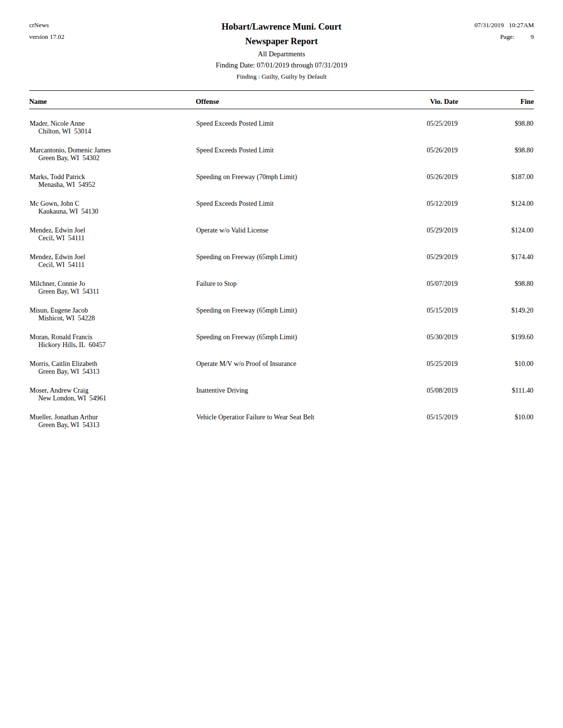crNews
version 17.02
07/31/2019 10:27AM
Page:9
Hobart/Lawrence Muni. Court
Newspaper Report
All Departments
Finding Date: 07/01/2019 through 07/31/2019
Finding : Guilty, Guilty by Default
| Name | Offense | Vio. Date | Fine |
| --- | --- | --- | --- |
| Mader, Nicole Anne Chilton, WI 53014 | Speed Exceeds Posted Limit | 05/25/2019 | $98.80 |
| Marcantonio, Domenic James Green Bay, WI 54302 | Speed Exceeds Posted Limit | 05/26/2019 | $98.80 |
| Marks, Todd Patrick Menasha, WI 54952 | Speeding on Freeway (70mph Limit) | 05/26/2019 | $187.00 |
| Mc Gown, John C Kaukauna, WI 54130 | Speed Exceeds Posted Limit | 05/12/2019 | $124.00 |
| Mendez, Edwin Joel Cecil, WI 54111 | Operate w/o Valid License | 05/29/2019 | $124.00 |
| Mendez, Edwin Joel Cecil, WI 54111 | Speeding on Freeway (65mph Limit) | 05/29/2019 | $174.40 |
| Milchner, Connie Jo Green Bay, WI 54311 | Failure to Stop | 05/07/2019 | $98.80 |
| Misun, Eugene Jacob Mishicot, WI 54228 | Speeding on Freeway (65mph Limit) | 05/15/2019 | $149.20 |
| Moran, Ronald Francis Hickory Hills, IL 60457 | Speeding on Freeway (65mph Limit) | 05/30/2019 | $199.60 |
| Morris, Caitlin Elizabeth Green Bay, WI 54313 | Operate M/V w/o Proof of Insurance | 05/25/2019 | $10.00 |
| Moser, Andrew Craig New London, WI 54961 | Inattentive Driving | 05/08/2019 | $111.40 |
| Mueller, Jonathan Arthur Green Bay, WI 54313 | Vehicle Operatior Failure to Wear Seat Belt | 05/15/2019 | $10.00 |